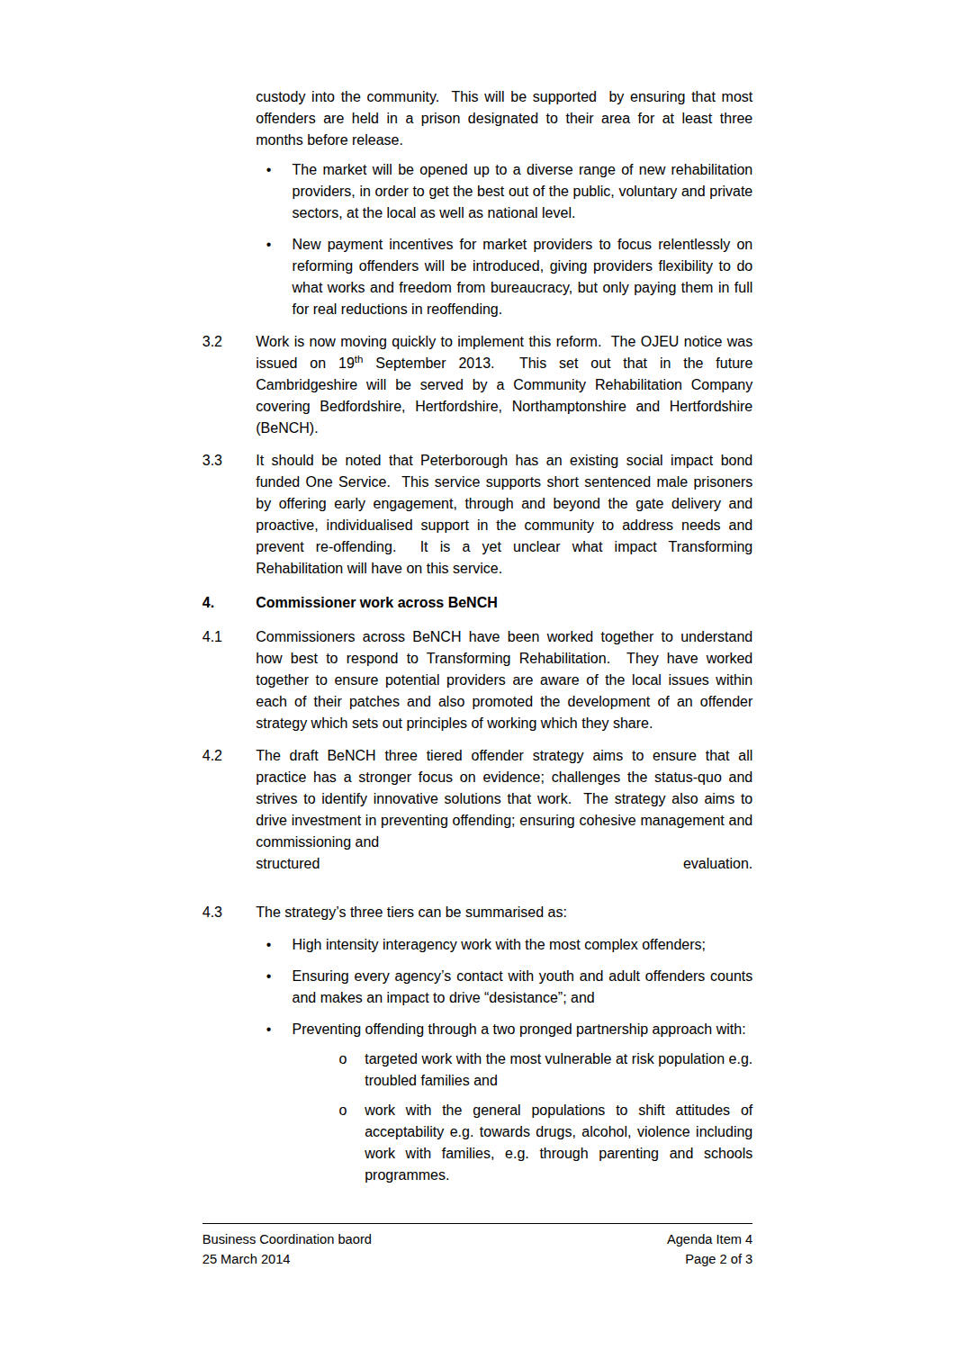custody into the community. This will be supported by ensuring that most offenders are held in a prison designated to their area for at least three months before release.
The market will be opened up to a diverse range of new rehabilitation providers, in order to get the best out of the public, voluntary and private sectors, at the local as well as national level.
New payment incentives for market providers to focus relentlessly on reforming offenders will be introduced, giving providers flexibility to do what works and freedom from bureaucracy, but only paying them in full for real reductions in reoffending.
3.2
Work is now moving quickly to implement this reform. The OJEU notice was issued on 19th September 2013. This set out that in the future Cambridgeshire will be served by a Community Rehabilitation Company covering Bedfordshire, Hertfordshire, Northamptonshire and Hertfordshire (BeNCH).
3.3
It should be noted that Peterborough has an existing social impact bond funded One Service. This service supports short sentenced male prisoners by offering early engagement, through and beyond the gate delivery and proactive, individualised support in the community to address needs and prevent re-offending. It is a yet unclear what impact Transforming Rehabilitation will have on this service.
4.
Commissioner work across BeNCH
4.1
Commissioners across BeNCH have been worked together to understand how best to respond to Transforming Rehabilitation. They have worked together to ensure potential providers are aware of the local issues within each of their patches and also promoted the development of an offender strategy which sets out principles of working which they share.
4.2
The draft BeNCH three tiered offender strategy aims to ensure that all practice has a stronger focus on evidence; challenges the status-quo and strives to identify innovative solutions that work. The strategy also aims to drive investment in preventing offending; ensuring cohesive management and commissioning and structured evaluation.
4.3
The strategy’s three tiers can be summarised as:
High intensity interagency work with the most complex offenders;
Ensuring every agency’s contact with youth and adult offenders counts and makes an impact to drive “desistance”; and
Preventing offending through a two pronged partnership approach with:
targeted work with the most vulnerable at risk population e.g. troubled families and
work with the general populations to shift attitudes of acceptability e.g. towards drugs, alcohol, violence including work with families, e.g. through parenting and schools programmes.
Business Coordination baord
Agenda Item 4
25 March 2014
Page 2 of 3